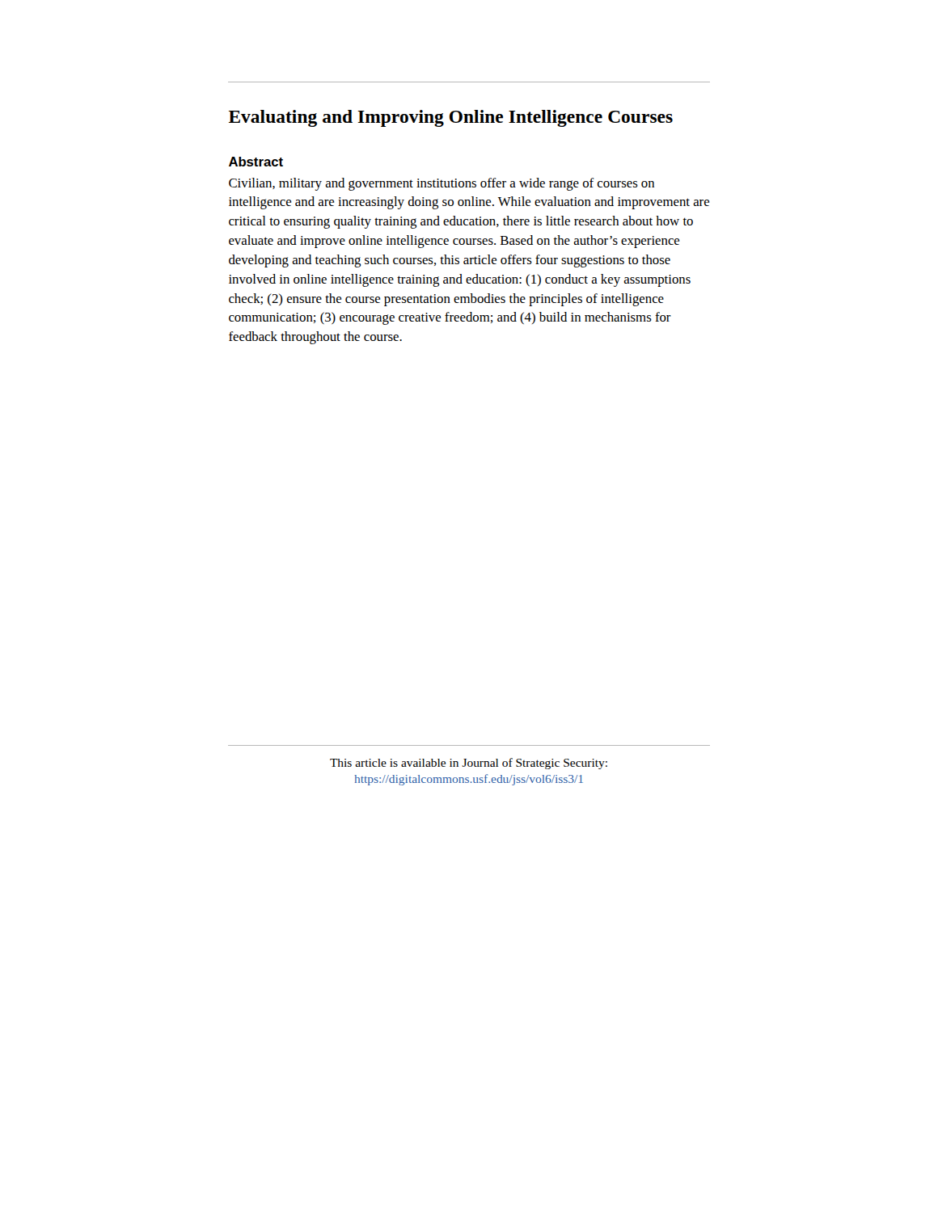Evaluating and Improving Online Intelligence Courses
Abstract
Civilian, military and government institutions offer a wide range of courses on intelligence and are increasingly doing so online. While evaluation and improvement are critical to ensuring quality training and education, there is little research about how to evaluate and improve online intelligence courses. Based on the author’s experience developing and teaching such courses, this article offers four suggestions to those involved in online intelligence training and education: (1) conduct a key assumptions check; (2) ensure the course presentation embodies the principles of intelligence communication; (3) encourage creative freedom; and (4) build in mechanisms for feedback throughout the course.
This article is available in Journal of Strategic Security: https://digitalcommons.usf.edu/jss/vol6/iss3/1